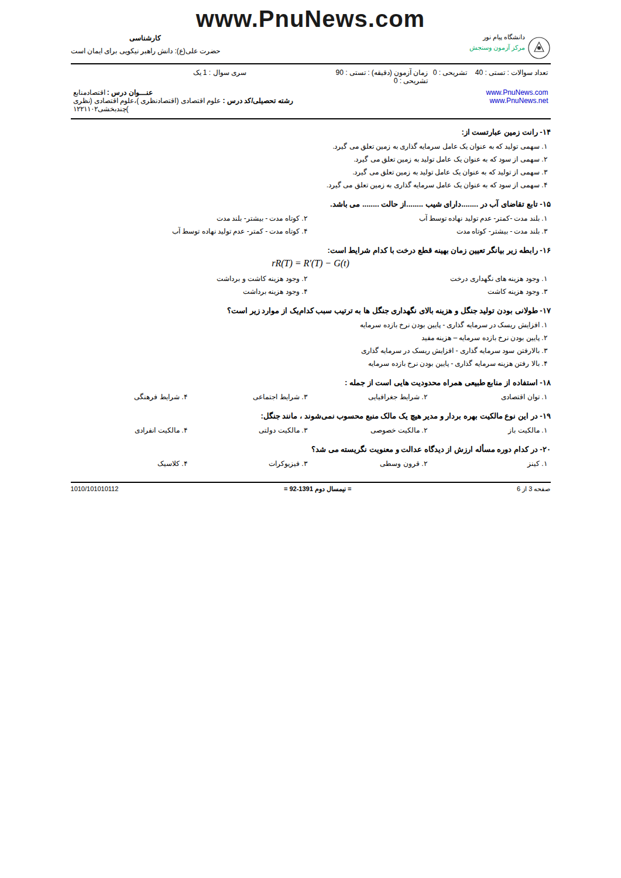www.PnuNews.com
دانشگاه پیام نور
مرکز آزمون وسنجش
کارشناسی
حضرت علی(ع): دانش راهبر نیکویی برای ایمان است
| تعداد سوالات : تستی : 40 تشریحی : 0 | زمان آزمون (دقیقه) : تستی : 90 تشریحی : 0 | سری سوال : 1 یک | |
| www.PnuNews.com www.PnuNews.net | عنـــوان درس : اقتصادمنابع رشته تحصیلی/کد درس : علوم اقتصادی (اقتصادنظری )،علوم اقتصادی (نظری )چندبخشی۱۲۲۱۱۰۲ |
۱۴- رانت زمین عبارتست از:
| ۱. سهمی تولید که به عنوان یک عامل سرمایه گذاری به زمین تعلق می گیرد. |
| ۲. سهمی از سود که به عنوان یک عامل تولید به زمین تعلق می گیرد. |
| ۳. سهمی از تولید که به عنوان یک عامل تولید به زمین تعلق می گیرد. |
| ۴. سهمی از سود که به عنوان یک عامل سرمایه گذاری به زمین تعلق می گیرد. |
۱۵- تابع تقاضای آب در ........ دارای شیب ........ از حالت ........ می باشد.
| ۱. بلند مدت -کمتر- عدم تولید نهاده توسط آب | ۲. کوتاه مدت - بیشتر- بلند مدت |
| ۳. بلند مدت - بیشتر- کوتاه مدت | ۴. کوتاه مدت - کمتر- عدم تولید نهاده توسط آب |
۱۶- رابطه زیر بیانگر تعیین زمان بهینه قطع درخت با کدام شرایط است:
rR(T) = R′(T) − G(t)
| ۱. وجود هزینه های نگهداری درخت | ۲. وجود هزینه کاشت و برداشت |
| ۳. وجود هزینه کاشت | ۴. وجود هزینه برداشت |
۱۷- طولانی بودن تولید جنگل و هزینه بالای نگهداری جنگل ها به ترتیب سبب کدام‌یک از موارد زیر است؟
| ۱. افزایش ریسک در سرمایه گذاری - پایین بودن نرخ بازده سرمایه |
| ۲. پایین بودن نرخ بازده سرمایه – هزینه مفید |
| ۳. بالارفتن سود سرمایه گذاری - افزایش ریسک در سرمایه گذاری |
| ۴. بالا رفتن هزینه سرمایه گذاری - پایین بودن نرخ بازده سرمایه |
۱۸- استفاده از منابع طبیعی همراه محدودیت هایی است از جمله :
| ۱. توان اقتصادی | ۲. شرایط جغرافیایی | ۳. شرایط اجتماعی | ۴. شرایط فرهنگی |
۱۹- در این نوع مالکیت بهره بردار و مدیر هیچ یک مالک منبع محسوب نمی‌شوند ، مانند جنگل:
| ۱. مالکیت باز | ۲. مالکیت خصوصی | ۳. مالکیت دولتی | ۴. مالکیت انفرادی |
۲۰- در کدام دوره مسأله ارزش از دیدگاه عدالت و معنویت نگریسته می شد؟
| ۱. کینز | ۲. قرون وسطی | ۳. فیزیوکرات | ۴. کلاسیک |
صفحه 3 از 6
= نیمسال دوم 1391-92 =
1010/101010112